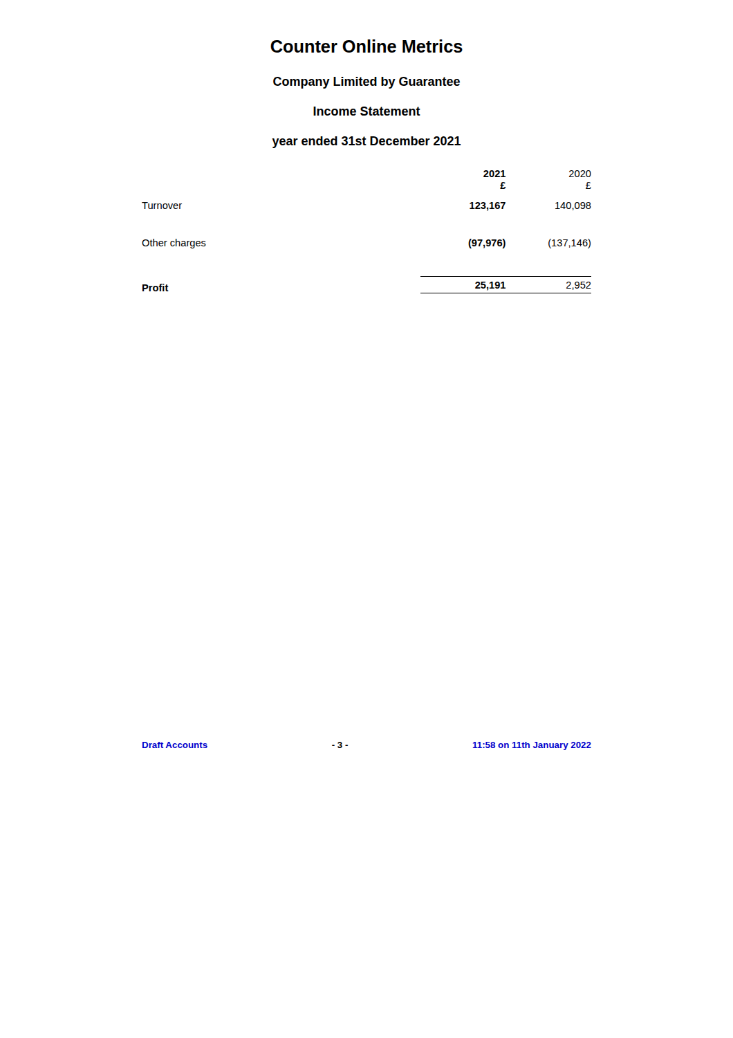Counter Online Metrics
Company Limited by Guarantee
Income Statement
year ended 31st December 2021
| | 2021 £ | 2020 £ |
| Turnover | 123,167 | 140,098 |
| Other charges | (97,976) | (137,146) |
| Profit | 25,191 | 2,952 |
Draft Accounts
- 3 -
11:58 on 11th January 2022